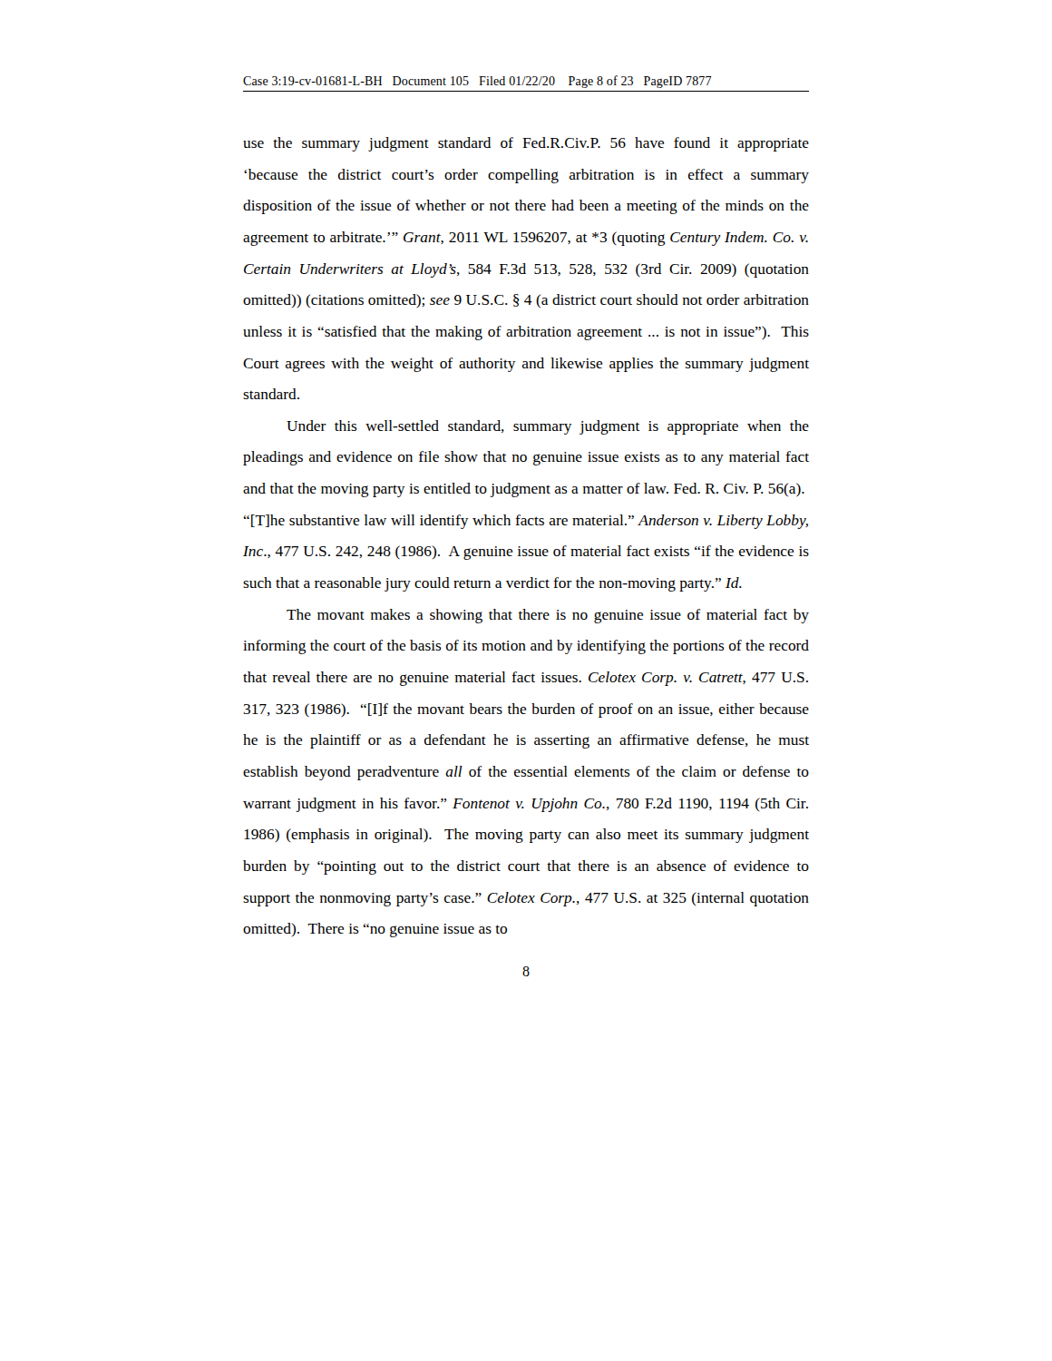Case 3:19-cv-01681-L-BH Document 105 Filed 01/22/20 Page 8 of 23 PageID 7877
use the summary judgment standard of Fed.R.Civ.P. 56 have found it appropriate ‘because the district court’s order compelling arbitration is in effect a summary disposition of the issue of whether or not there had been a meeting of the minds on the agreement to arbitrate.’” Grant, 2011 WL 1596207, at *3 (quoting Century Indem. Co. v. Certain Underwriters at Lloyd’s, 584 F.3d 513, 528, 532 (3rd Cir. 2009) (quotation omitted)) (citations omitted); see 9 U.S.C. § 4 (a district court should not order arbitration unless it is “satisfied that the making of arbitration agreement ... is not in issue”). This Court agrees with the weight of authority and likewise applies the summary judgment standard.
Under this well-settled standard, summary judgment is appropriate when the pleadings and evidence on file show that no genuine issue exists as to any material fact and that the moving party is entitled to judgment as a matter of law. Fed. R. Civ. P. 56(a). “[T]he substantive law will identify which facts are material.” Anderson v. Liberty Lobby, Inc., 477 U.S. 242, 248 (1986). A genuine issue of material fact exists “if the evidence is such that a reasonable jury could return a verdict for the non-moving party.” Id.
The movant makes a showing that there is no genuine issue of material fact by informing the court of the basis of its motion and by identifying the portions of the record that reveal there are no genuine material fact issues. Celotex Corp. v. Catrett, 477 U.S. 317, 323 (1986). “[I]f the movant bears the burden of proof on an issue, either because he is the plaintiff or as a defendant he is asserting an affirmative defense, he must establish beyond peradventure all of the essential elements of the claim or defense to warrant judgment in his favor.” Fontenot v. Upjohn Co., 780 F.2d 1190, 1194 (5th Cir. 1986) (emphasis in original). The moving party can also meet its summary judgment burden by “pointing out to the district court that there is an absence of evidence to support the nonmoving party’s case.” Celotex Corp., 477 U.S. at 325 (internal quotation omitted). There is “no genuine issue as to
8